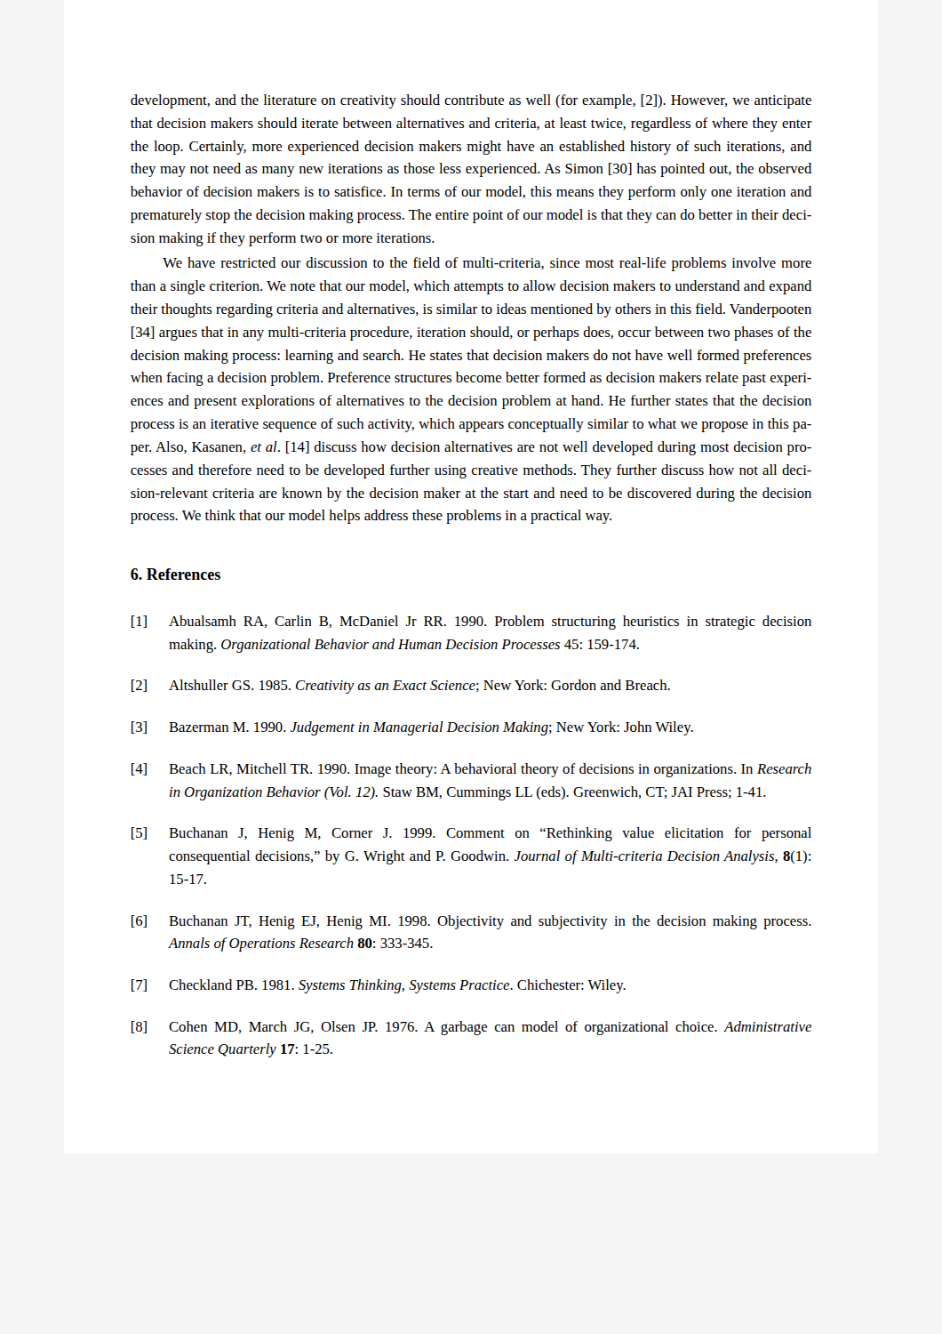development, and the literature on creativity should contribute as well (for example, [2]). However, we anticipate that decision makers should iterate between alternatives and criteria, at least twice, regardless of where they enter the loop. Certainly, more experienced decision makers might have an established history of such iterations, and they may not need as many new iterations as those less experienced. As Simon [30] has pointed out, the observed behavior of decision makers is to satisfice. In terms of our model, this means they perform only one iteration and prematurely stop the decision making process. The entire point of our model is that they can do better in their decision making if they perform two or more iterations.
We have restricted our discussion to the field of multi-criteria, since most real-life problems involve more than a single criterion. We note that our model, which attempts to allow decision makers to understand and expand their thoughts regarding criteria and alternatives, is similar to ideas mentioned by others in this field. Vanderpooten [34] argues that in any multi-criteria procedure, iteration should, or perhaps does, occur between two phases of the decision making process: learning and search. He states that decision makers do not have well formed preferences when facing a decision problem. Preference structures become better formed as decision makers relate past experiences and present explorations of alternatives to the decision problem at hand. He further states that the decision process is an iterative sequence of such activity, which appears conceptually similar to what we propose in this paper. Also, Kasanen, et al. [14] discuss how decision alternatives are not well developed during most decision processes and therefore need to be developed further using creative methods. They further discuss how not all decision-relevant criteria are known by the decision maker at the start and need to be discovered during the decision process. We think that our model helps address these problems in a practical way.
6. References
[1] Abualsamh RA, Carlin B, McDaniel Jr RR. 1990. Problem structuring heuristics in strategic decision making. Organizational Behavior and Human Decision Processes 45: 159-174.
[2] Altshuller GS. 1985. Creativity as an Exact Science; New York: Gordon and Breach.
[3] Bazerman M. 1990. Judgement in Managerial Decision Making; New York: John Wiley.
[4] Beach LR, Mitchell TR. 1990. Image theory: A behavioral theory of decisions in organizations. In Research in Organization Behavior (Vol. 12). Staw BM, Cummings LL (eds). Greenwich, CT; JAI Press; 1-41.
[5] Buchanan J, Henig M, Corner J. 1999. Comment on “Rethinking value elicitation for personal consequential decisions,” by G. Wright and P. Goodwin. Journal of Multi-criteria Decision Analysis, 8(1): 15-17.
[6] Buchanan JT, Henig EJ, Henig MI. 1998. Objectivity and subjectivity in the decision making process. Annals of Operations Research 80: 333-345.
[7] Checkland PB. 1981. Systems Thinking, Systems Practice. Chichester: Wiley.
[8] Cohen MD, March JG, Olsen JP. 1976. A garbage can model of organizational choice. Administrative Science Quarterly 17: 1-25.